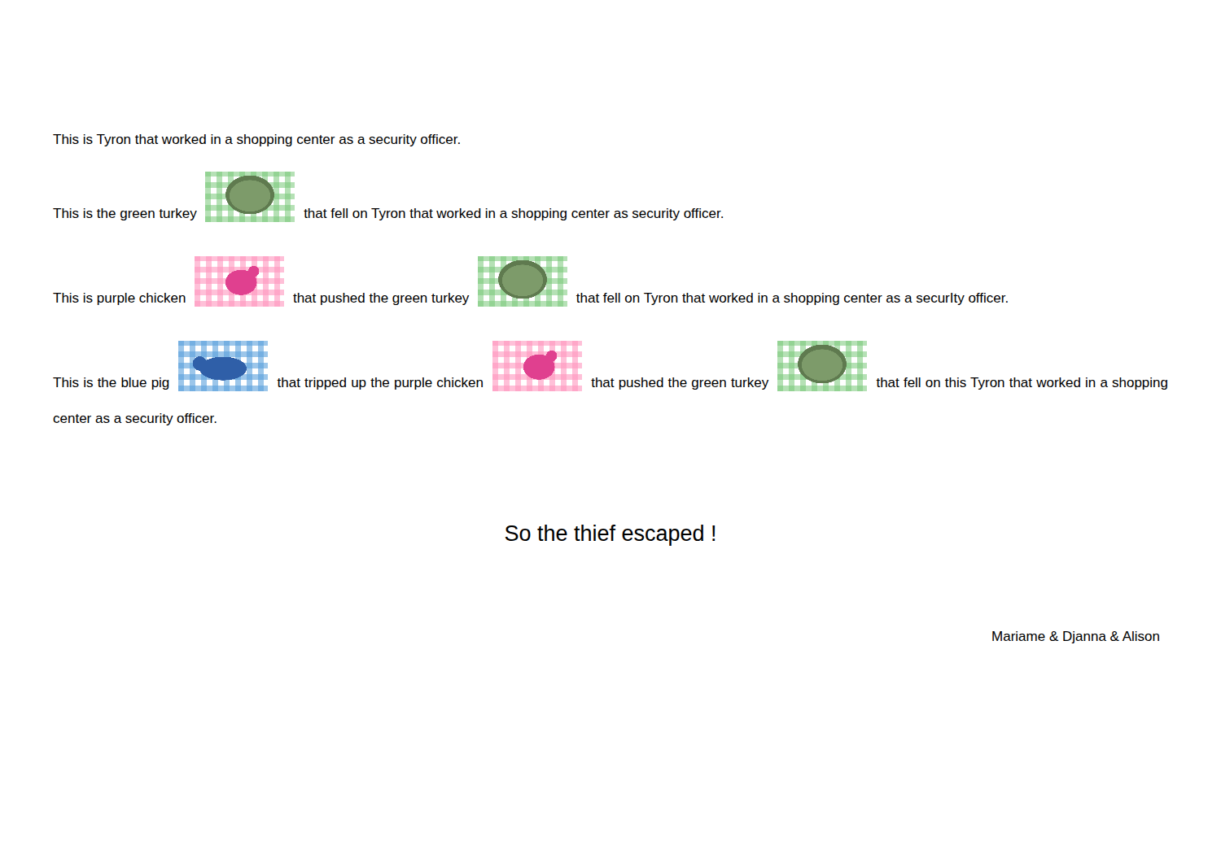This is Tyron that worked in a shopping center as a security officer.
This is the green turkey that fell on Tyron that worked in a shopping center as security officer.
This is purple chicken that pushed the green turkey that fell on Tyron that worked in a shopping center as a securIty officer.
This is the blue pig that tripped up the purple chicken that pushed the green turkey that fell on this Tyron that worked in a shopping center as a security officer.
So the thief escaped !
Mariame & Djanna & Alison